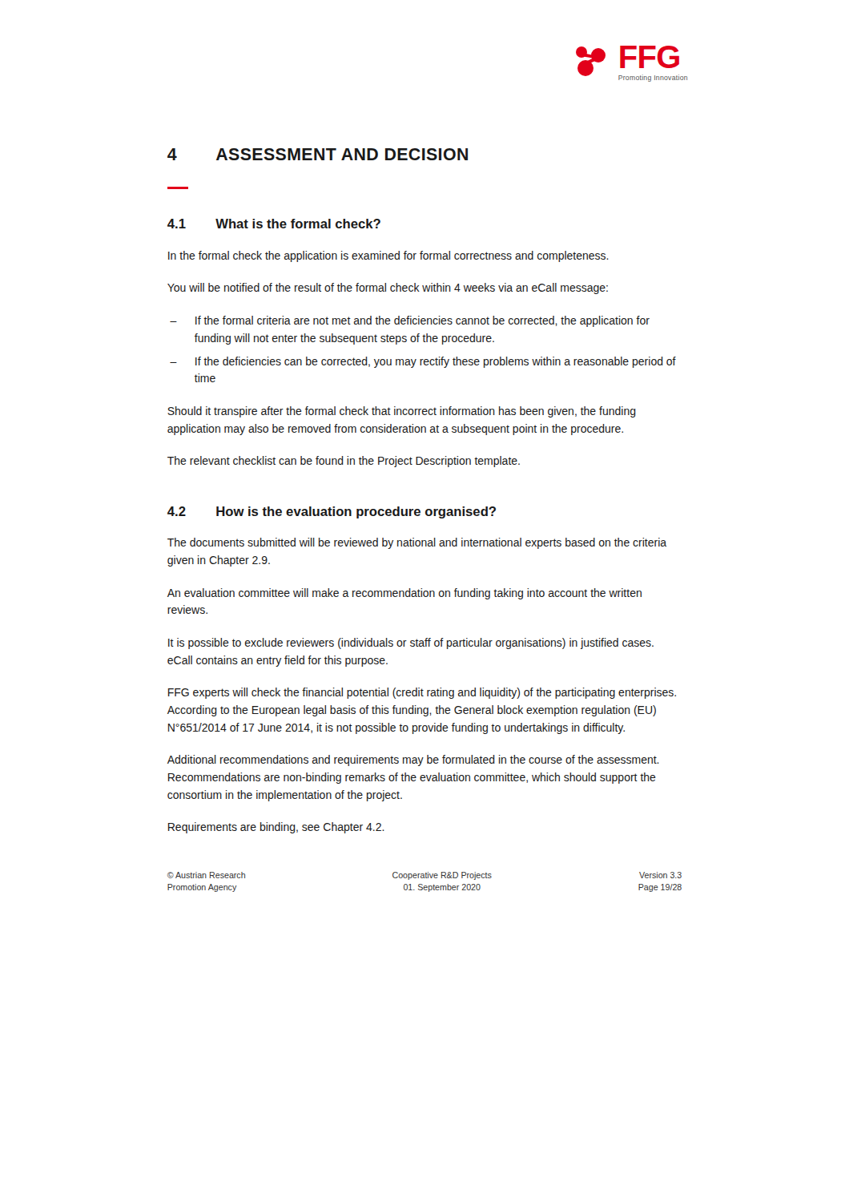FFG
Promoting Innovation
4 ASSESSMENT AND DECISION
4.1 What is the formal check?
In the formal check the application is examined for formal correctness and completeness.
You will be notified of the result of the formal check within 4 weeks via an eCall message:
If the formal criteria are not met and the deficiencies cannot be corrected, the application for funding will not enter the subsequent steps of the procedure.
If the deficiencies can be corrected, you may rectify these problems within a reasonable period of time
Should it transpire after the formal check that incorrect information has been given, the funding application may also be removed from consideration at a subsequent point in the procedure.
The relevant checklist can be found in the Project Description template.
4.2 How is the evaluation procedure organised?
The documents submitted will be reviewed by national and international experts based on the criteria given in Chapter 2.9.
An evaluation committee will make a recommendation on funding taking into account the written reviews.
It is possible to exclude reviewers (individuals or staff of particular organisations) in justified cases. eCall contains an entry field for this purpose.
FFG experts will check the financial potential (credit rating and liquidity) of the participating enterprises. According to the European legal basis of this funding, the General block exemption regulation (EU) N°651/2014 of 17 June 2014, it is not possible to provide funding to undertakings in difficulty.
Additional recommendations and requirements may be formulated in the course of the assessment. Recommendations are non-binding remarks of the evaluation committee, which should support the consortium in the implementation of the project.
Requirements are binding, see Chapter 4.2.
© Austrian Research Promotion Agency
Cooperative R&D Projects 01. September 2020
Version 3.3 Page 19/28